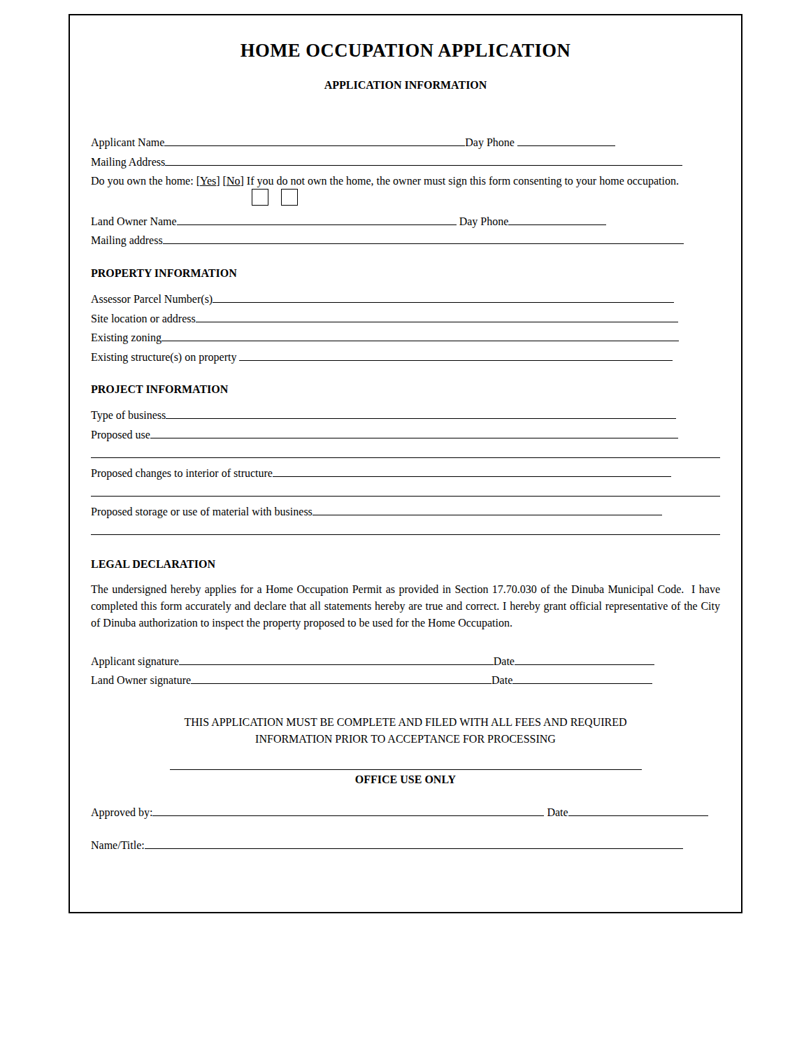HOME OCCUPATION APPLICATION
APPLICATION INFORMATION
Applicant Name Day Phone Mailing Address Do you own the home: [Yes] [No] If you do not own the home, the owner must sign this form consenting to your home occupation.
Land Owner Name Day Phone Mailing address
PROPERTY INFORMATION
Assessor Parcel Number(s) Site location or address Existing zoning Existing structure(s) on property
PROJECT INFORMATION
Type of business Proposed use Proposed changes to interior of structure Proposed storage or use of material with business
LEGAL DECLARATION
The undersigned hereby applies for a Home Occupation Permit as provided in Section 17.70.030 of the Dinuba Municipal Code. I have completed this form accurately and declare that all statements hereby are true and correct. I hereby grant official representative of the City of Dinuba authorization to inspect the property proposed to be used for the Home Occupation.
Applicant signature Date Land Owner signature Date
THIS APPLICATION MUST BE COMPLETE AND FILED WITH ALL FEES AND REQUIRED
INFORMATION PRIOR TO ACCEPTANCE FOR PROCESSING
OFFICE USE ONLY
Approved by: Date
Name/Title: